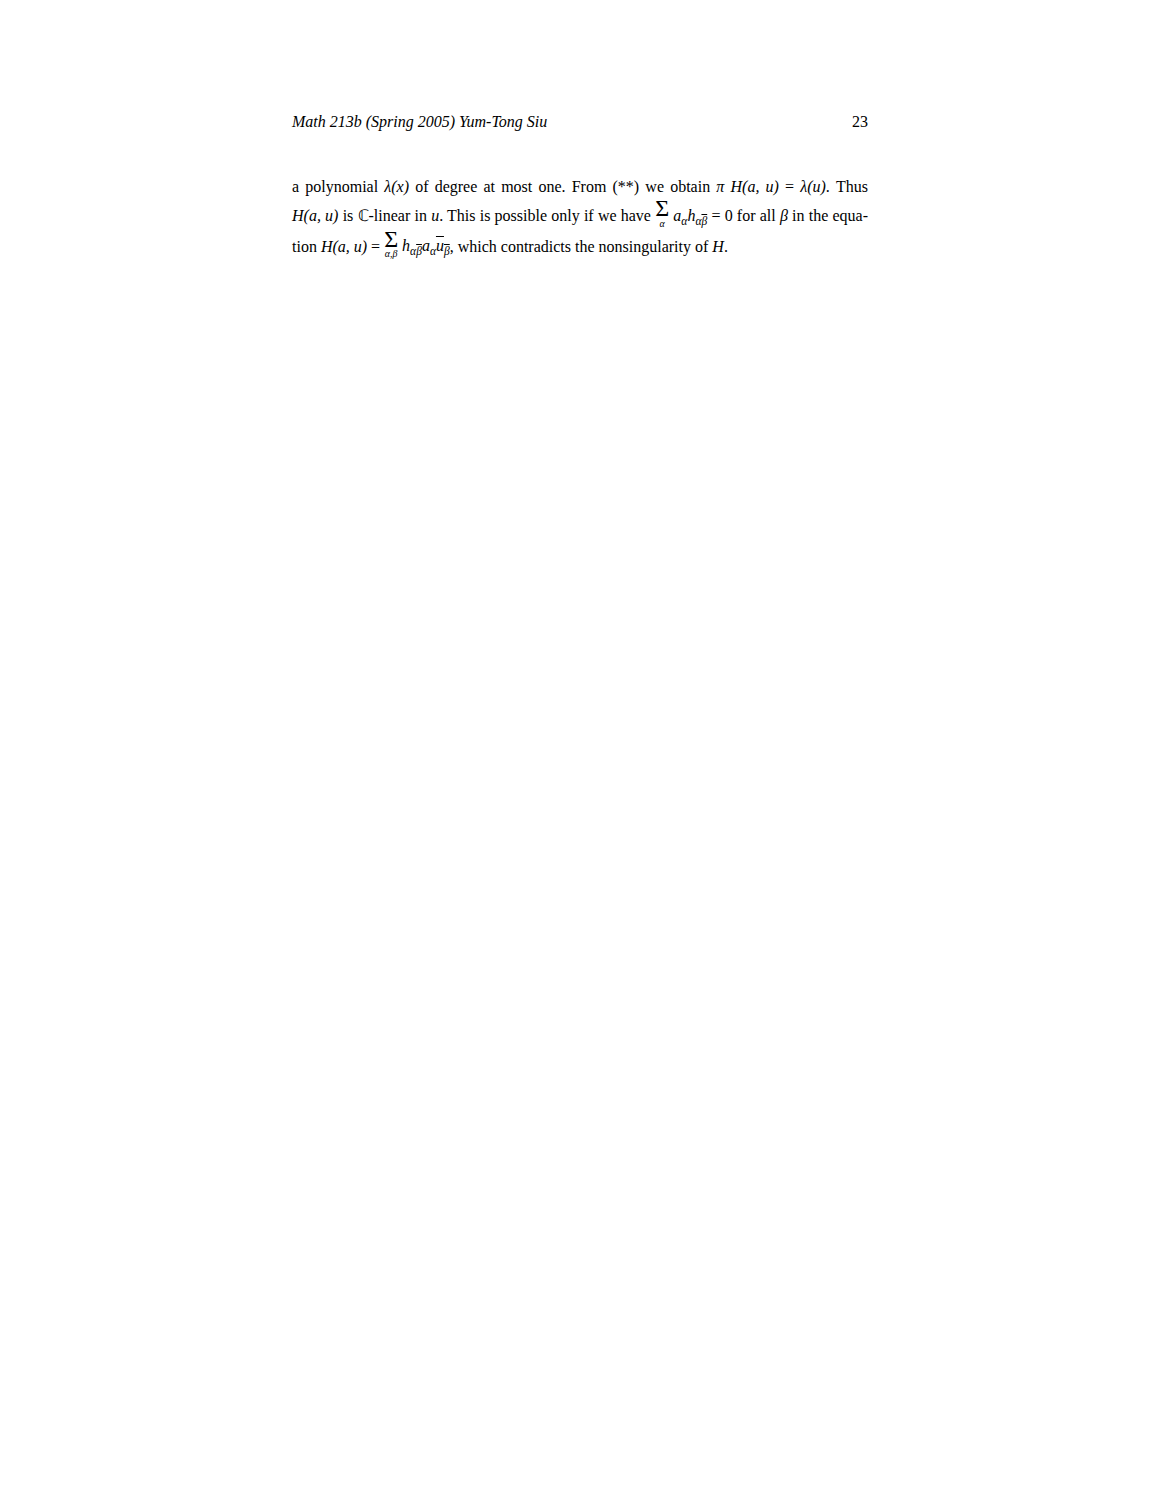Math 213b (Spring 2005) Yum-Tong Siu 23
a polynomial λ(x) of degree at most one. From (**) we obtain π H(a, u) = λ(u). Thus H(a, u) is ℂ-linear in u. This is possible only if we have Σα aαhαβ = 0 for all β in the equation H(a, u) = Σα,β hαβaαuβ, which contradicts the nonsingularity of H.